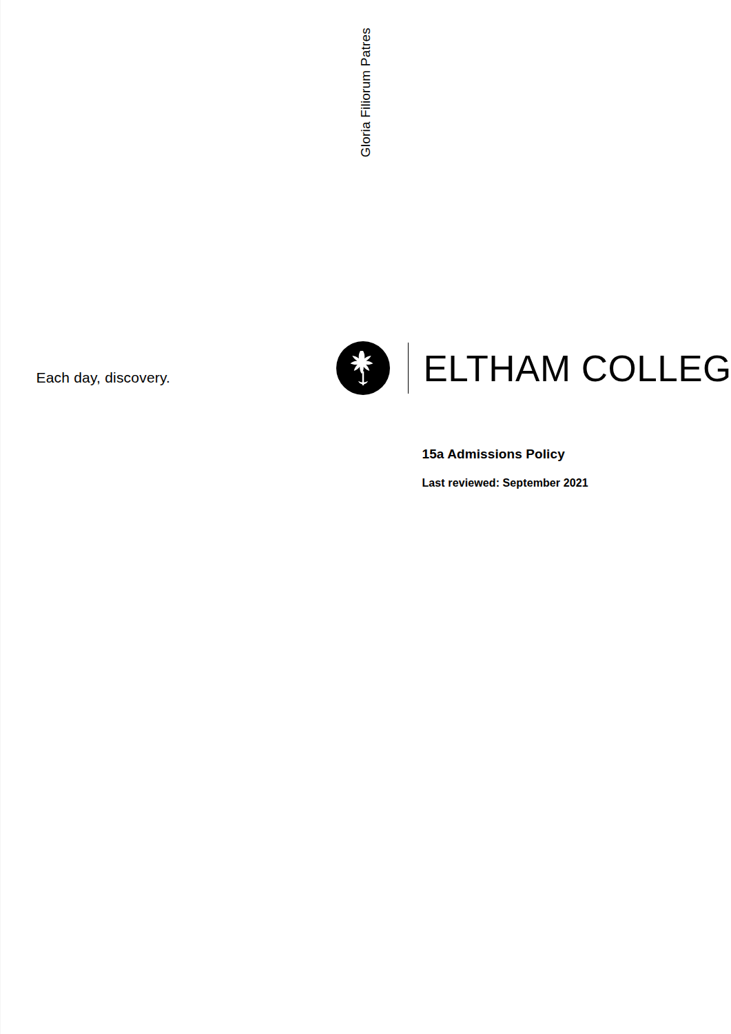Gloria Filiorum Patres
Each day, discovery.
ELTHAM COLLEGE
15a Admissions Policy
Last reviewed: September 2021